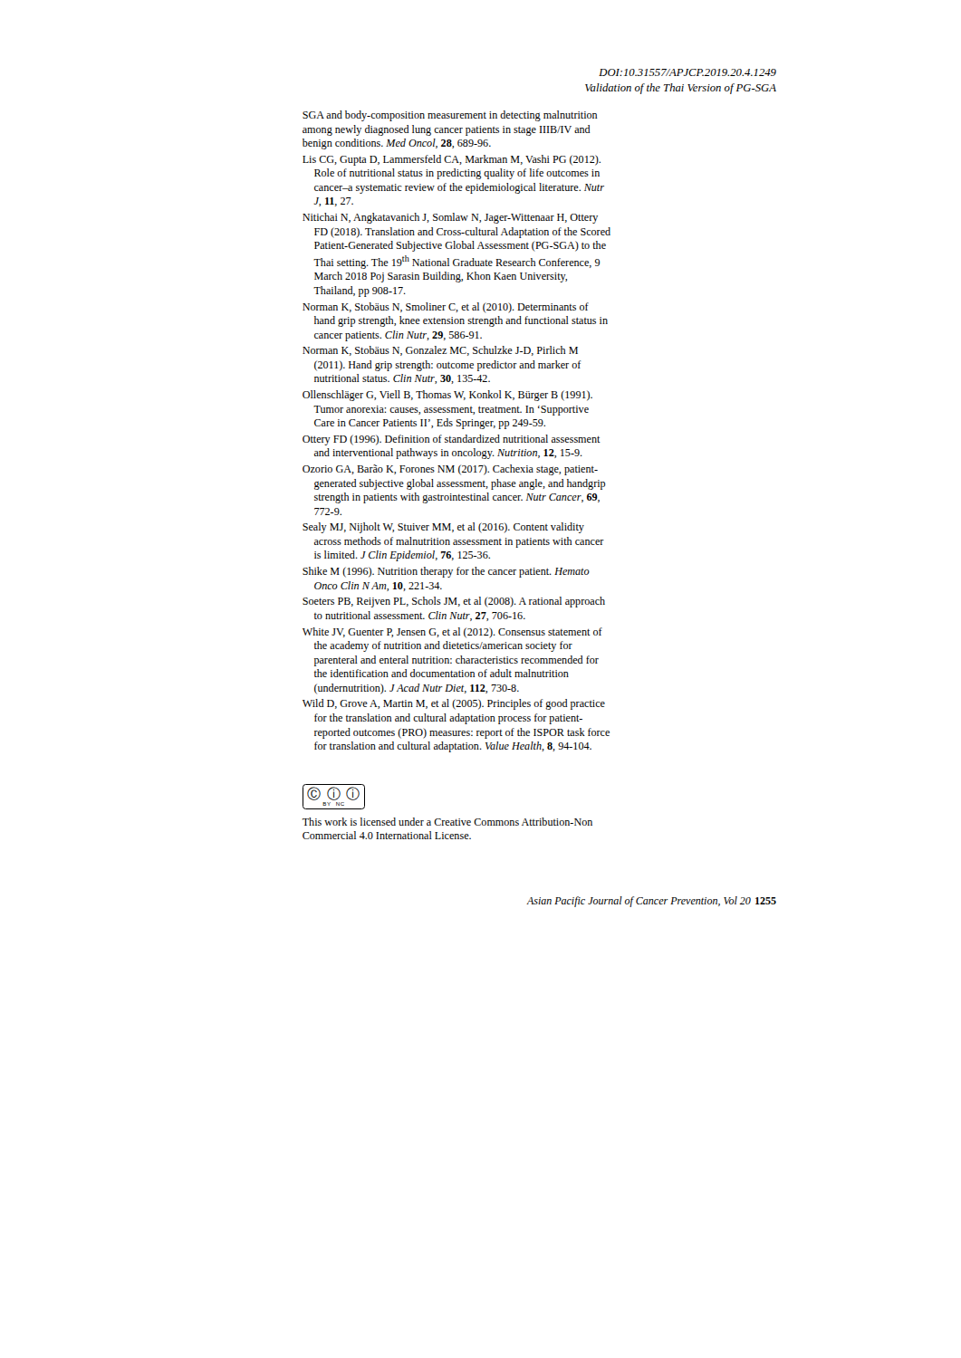DOI:10.31557/APJCP.2019.20.4.1249 Validation of the Thai Version of PG-SGA
SGA and body-composition measurement in detecting malnutrition among newly diagnosed lung cancer patients in stage IIIB/IV and benign conditions. Med Oncol, 28, 689-96.
Lis CG, Gupta D, Lammersfeld CA, Markman M, Vashi PG (2012). Role of nutritional status in predicting quality of life outcomes in cancer–a systematic review of the epidemiological literature. Nutr J, 11, 27.
Nitichai N, Angkatavanich J, Somlaw N, Jager-Wittenaar H, Ottery FD (2018). Translation and Cross-cultural Adaptation of the Scored Patient-Generated Subjective Global Assessment (PG-SGA) to the Thai setting. The 19th National Graduate Research Conference, 9 March 2018 Poj Sarasin Building, Khon Kaen University, Thailand, pp 908-17.
Norman K, Stobäus N, Smoliner C, et al (2010). Determinants of hand grip strength, knee extension strength and functional status in cancer patients. Clin Nutr, 29, 586-91.
Norman K, Stobäus N, Gonzalez MC, Schulzke J-D, Pirlich M (2011). Hand grip strength: outcome predictor and marker of nutritional status. Clin Nutr, 30, 135-42.
Ollenschläger G, Viell B, Thomas W, Konkol K, Bürger B (1991). Tumor anorexia: causes, assessment, treatment. In ‘Supportive Care in Cancer Patients II’, Eds Springer, pp 249-59.
Ottery FD (1996). Definition of standardized nutritional assessment and interventional pathways in oncology. Nutrition, 12, 15-9.
Ozorio GA, Barão K, Forones NM (2017). Cachexia stage, patient-generated subjective global assessment, phase angle, and handgrip strength in patients with gastrointestinal cancer. Nutr Cancer, 69, 772-9.
Sealy MJ, Nijholt W, Stuiver MM, et al (2016). Content validity across methods of malnutrition assessment in patients with cancer is limited. J Clin Epidemiol, 76, 125-36.
Shike M (1996). Nutrition therapy for the cancer patient. Hemato Onco Clin N Am, 10, 221-34.
Soeters PB, Reijven PL, Schols JM, et al (2008). A rational approach to nutritional assessment. Clin Nutr, 27, 706-16.
White JV, Guenter P, Jensen G, et al (2012). Consensus statement of the academy of nutrition and dietetics/american society for parenteral and enteral nutrition: characteristics recommended for the identification and documentation of adult malnutrition (undernutrition). J Acad Nutr Diet, 112, 730-8.
Wild D, Grove A, Martin M, et al (2005). Principles of good practice for the translation and cultural adaptation process for patient-reported outcomes (PRO) measures: report of the ISPOR task force for translation and cultural adaptation. Value Health, 8, 94-104.
Ⓒ ⓘ ⓘ BY NC
This work is licensed under a Creative Commons Attribution-Non Commercial 4.0 International License.
Asian Pacific Journal of Cancer Prevention, Vol 201255